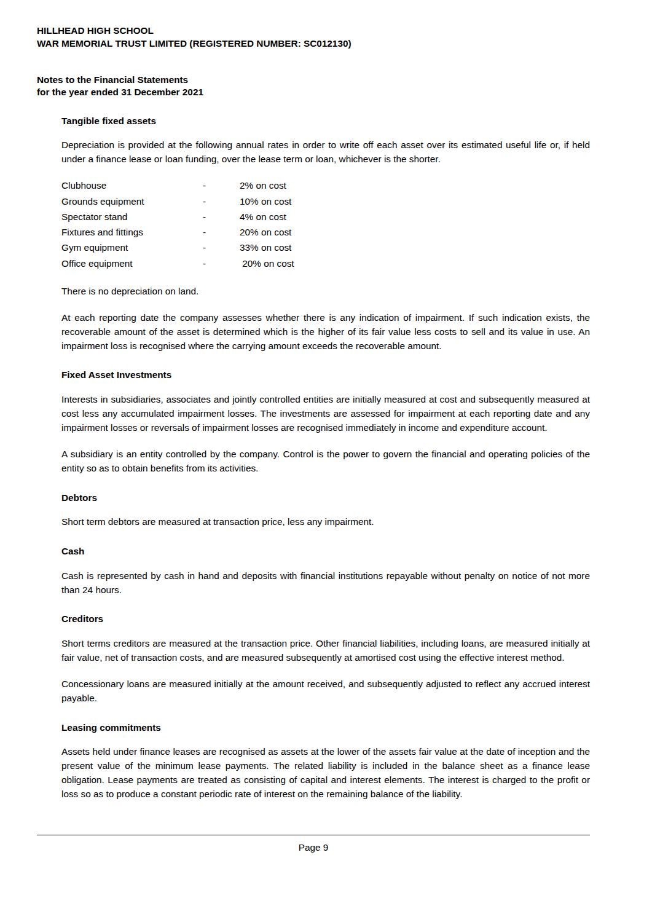HILLHEAD HIGH SCHOOL
WAR MEMORIAL TRUST LIMITED (REGISTERED NUMBER: SC012130)
Notes to the Financial Statements
for the year ended 31 December 2021
Tangible fixed assets
Depreciation is provided at the following annual rates in order to write off each asset over its estimated useful life or, if held under a finance lease or loan funding, over the lease term or loan, whichever is the shorter.
| Clubhouse | - | 2% on cost |
| Grounds equipment | - | 10% on cost |
| Spectator stand | - | 4% on cost |
| Fixtures and fittings | - | 20% on cost |
| Gym equipment | - | 33% on cost |
| Office equipment | - | 20% on cost |
There is no depreciation on land.
At each reporting date the company assesses whether there is any indication of impairment. If such indication exists, the recoverable amount of the asset is determined which is the higher of its fair value less costs to sell and its value in use. An impairment loss is recognised where the carrying amount exceeds the recoverable amount.
Fixed Asset Investments
Interests in subsidiaries, associates and jointly controlled entities are initially measured at cost and subsequently measured at cost less any accumulated impairment losses. The investments are assessed for impairment at each reporting date and any impairment losses or reversals of impairment losses are recognised immediately in income and expenditure account.
A subsidiary is an entity controlled by the company. Control is the power to govern the financial and operating policies of the entity so as to obtain benefits from its activities.
Debtors
Short term debtors are measured at transaction price, less any impairment.
Cash
Cash is represented by cash in hand and deposits with financial institutions repayable without penalty on notice of not more than 24 hours.
Creditors
Short terms creditors are measured at the transaction price. Other financial liabilities, including loans, are measured initially at fair value, net of transaction costs, and are measured subsequently at amortised cost using the effective interest method.
Concessionary loans are measured initially at the amount received, and subsequently adjusted to reflect any accrued interest payable.
Leasing commitments
Assets held under finance leases are recognised as assets at the lower of the assets fair value at the date of inception and the present value of the minimum lease payments. The related liability is included in the balance sheet as a finance lease obligation. Lease payments are treated as consisting of capital and interest elements. The interest is charged to the profit or loss so as to produce a constant periodic rate of interest on the remaining balance of the liability.
Page 9